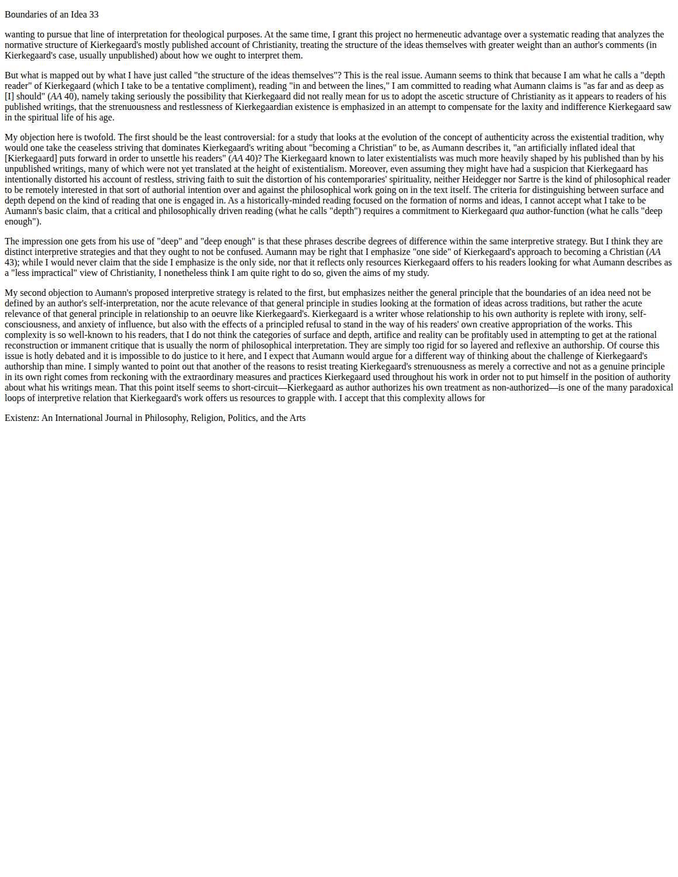Boundaries of an Idea 33
wanting to pursue that line of interpretation for theological purposes. At the same time, I grant this project no hermeneutic advantage over a systematic reading that analyzes the normative structure of Kierkegaard's mostly published account of Christianity, treating the structure of the ideas themselves with greater weight than an author's comments (in Kierkegaard's case, usually unpublished) about how we ought to interpret them.
But what is mapped out by what I have just called "the structure of the ideas themselves"? This is the real issue. Aumann seems to think that because I am what he calls a "depth reader" of Kierkegaard (which I take to be a tentative compliment), reading "in and between the lines," I am committed to reading what Aumann claims is "as far and as deep as [I] should" (AA 40), namely taking seriously the possibility that Kierkegaard did not really mean for us to adopt the ascetic structure of Christianity as it appears to readers of his published writings, that the strenuousness and restlessness of Kierkegaardian existence is emphasized in an attempt to compensate for the laxity and indifference Kierkegaard saw in the spiritual life of his age.
My objection here is twofold. The first should be the least controversial: for a study that looks at the evolution of the concept of authenticity across the existential tradition, why would one take the ceaseless striving that dominates Kierkegaard's writing about "becoming a Christian" to be, as Aumann describes it, "an artificially inflated ideal that [Kierkegaard] puts forward in order to unsettle his readers" (AA 40)? The Kierkegaard known to later existentialists was much more heavily shaped by his published than by his unpublished writings, many of which were not yet translated at the height of existentialism. Moreover, even assuming they might have had a suspicion that Kierkegaard has intentionally distorted his account of restless, striving faith to suit the distortion of his contemporaries' spirituality, neither Heidegger nor Sartre is the kind of philosophical reader to be remotely interested in that sort of authorial intention over and against the philosophical work going on in the text itself. The criteria for distinguishing between surface and depth depend on the kind of reading that one is engaged in. As a historically-minded reading focused on the formation of norms and ideas, I cannot accept what I take to be Aumann's basic claim, that a critical and philosophically driven reading (what he calls "depth") requires a commitment to Kierkegaard qua author-function (what he calls "deep enough").
The impression one gets from his use of "deep" and "deep enough" is that these phrases describe degrees of difference within the same interpretive strategy. But I think they are distinct interpretive strategies and that they ought to not be confused. Aumann may be right that I emphasize "one side" of Kierkegaard's approach to becoming a Christian (AA 43); while I would never claim that the side I emphasize is the only side, nor that it reflects only resources Kierkegaard offers to his readers looking for what Aumann describes as a "less impractical" view of Christianity, I nonetheless think I am quite right to do so, given the aims of my study.
My second objection to Aumann's proposed interpretive strategy is related to the first, but emphasizes neither the general principle that the boundaries of an idea need not be defined by an author's self-interpretation, nor the acute relevance of that general principle in studies looking at the formation of ideas across traditions, but rather the acute relevance of that general principle in relationship to an oeuvre like Kierkegaard's. Kierkegaard is a writer whose relationship to his own authority is replete with irony, self-consciousness, and anxiety of influence, but also with the effects of a principled refusal to stand in the way of his readers' own creative appropriation of the works. This complexity is so well-known to his readers, that I do not think the categories of surface and depth, artifice and reality can be profitably used in attempting to get at the rational reconstruction or immanent critique that is usually the norm of philosophical interpretation. They are simply too rigid for so layered and reflexive an authorship. Of course this issue is hotly debated and it is impossible to do justice to it here, and I expect that Aumann would argue for a different way of thinking about the challenge of Kierkegaard's authorship than mine. I simply wanted to point out that another of the reasons to resist treating Kierkegaard's strenuousness as merely a corrective and not as a genuine principle in its own right comes from reckoning with the extraordinary measures and practices Kierkegaard used throughout his work in order not to put himself in the position of authority about what his writings mean. That this point itself seems to short-circuit—Kierkegaard as author authorizes his own treatment as non-authorized—is one of the many paradoxical loops of interpretive relation that Kierkegaard's work offers us resources to grapple with. I accept that this complexity allows for
Existenz: An International Journal in Philosophy, Religion, Politics, and the Arts